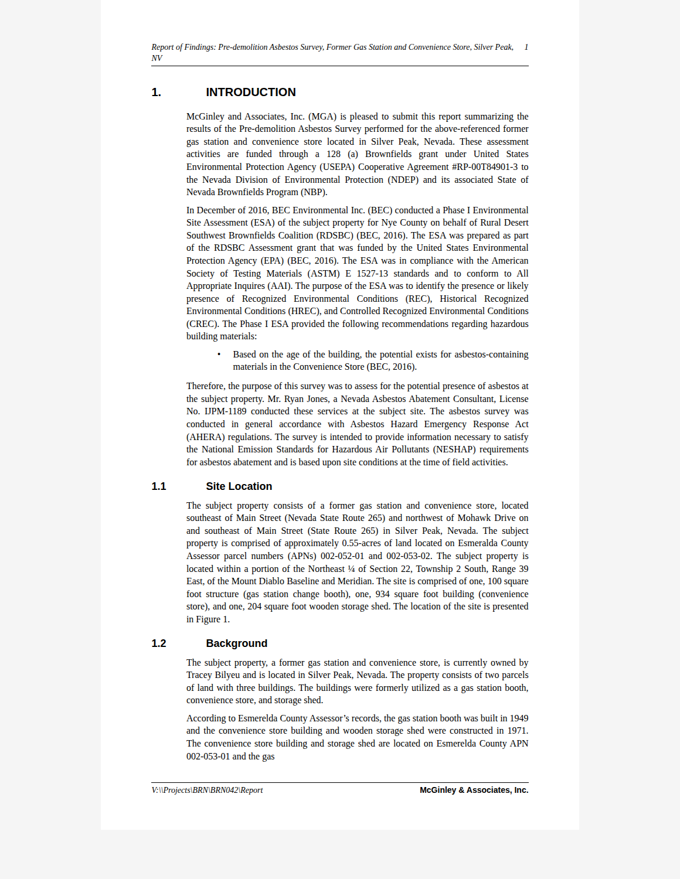Report of Findings: Pre-demolition Asbestos Survey, Former Gas Station and Convenience Store, Silver Peak, NV 1
1. INTRODUCTION
McGinley and Associates, Inc. (MGA) is pleased to submit this report summarizing the results of the Pre-demolition Asbestos Survey performed for the above-referenced former gas station and convenience store located in Silver Peak, Nevada. These assessment activities are funded through a 128 (a) Brownfields grant under United States Environmental Protection Agency (USEPA) Cooperative Agreement #RP-00T84901-3 to the Nevada Division of Environmental Protection (NDEP) and its associated State of Nevada Brownfields Program (NBP).
In December of 2016, BEC Environmental Inc. (BEC) conducted a Phase I Environmental Site Assessment (ESA) of the subject property for Nye County on behalf of Rural Desert Southwest Brownfields Coalition (RDSBC) (BEC, 2016). The ESA was prepared as part of the RDSBC Assessment grant that was funded by the United States Environmental Protection Agency (EPA) (BEC, 2016). The ESA was in compliance with the American Society of Testing Materials (ASTM) E 1527-13 standards and to conform to All Appropriate Inquires (AAI). The purpose of the ESA was to identify the presence or likely presence of Recognized Environmental Conditions (REC), Historical Recognized Environmental Conditions (HREC), and Controlled Recognized Environmental Conditions (CREC). The Phase I ESA provided the following recommendations regarding hazardous building materials:
Based on the age of the building, the potential exists for asbestos-containing materials in the Convenience Store (BEC, 2016).
Therefore, the purpose of this survey was to assess for the potential presence of asbestos at the subject property. Mr. Ryan Jones, a Nevada Asbestos Abatement Consultant, License No. IJPM-1189 conducted these services at the subject site. The asbestos survey was conducted in general accordance with Asbestos Hazard Emergency Response Act (AHERA) regulations. The survey is intended to provide information necessary to satisfy the National Emission Standards for Hazardous Air Pollutants (NESHAP) requirements for asbestos abatement and is based upon site conditions at the time of field activities.
1.1 Site Location
The subject property consists of a former gas station and convenience store, located southeast of Main Street (Nevada State Route 265) and northwest of Mohawk Drive on and southeast of Main Street (State Route 265) in Silver Peak, Nevada. The subject property is comprised of approximately 0.55-acres of land located on Esmeralda County Assessor parcel numbers (APNs) 002-052-01 and 002-053-02. The subject property is located within a portion of the Northeast ¼ of Section 22, Township 2 South, Range 39 East, of the Mount Diablo Baseline and Meridian. The site is comprised of one, 100 square foot structure (gas station change booth), one, 934 square foot building (convenience store), and one, 204 square foot wooden storage shed. The location of the site is presented in Figure 1.
1.2 Background
The subject property, a former gas station and convenience store, is currently owned by Tracey Bilyeu and is located in Silver Peak, Nevada. The property consists of two parcels of land with three buildings. The buildings were formerly utilized as a gas station booth, convenience store, and storage shed.
According to Esmerelda County Assessor’s records, the gas station booth was built in 1949 and the convenience store building and wooden storage shed were constructed in 1971. The convenience store building and storage shed are located on Esmerelda County APN 002-053-01 and the gas
V:\\Projects\BRN\BRN042\Report McGinley & Associates, Inc.